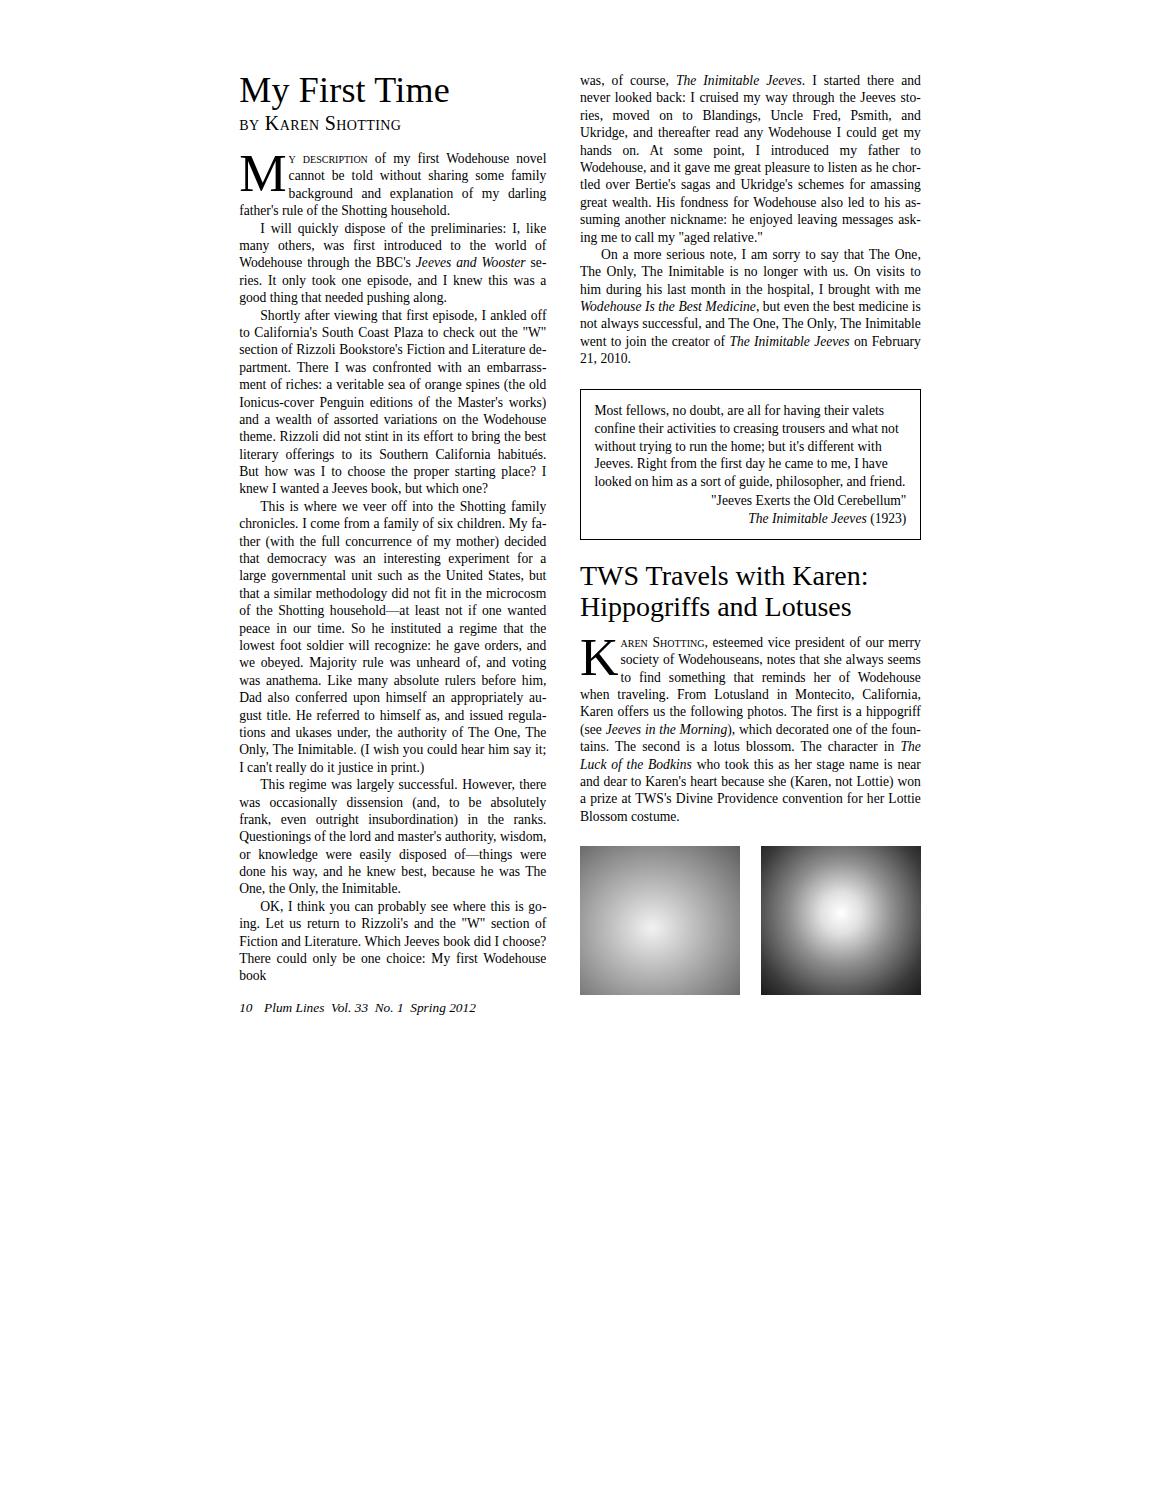My First Time
by Karen Shotting
My description of my first Wodehouse novel cannot be told without sharing some family background and explanation of my darling father's rule of the Shotting household.
I will quickly dispose of the preliminaries: I, like many others, was first introduced to the world of Wodehouse through the BBC's Jeeves and Wooster series. It only took one episode, and I knew this was a good thing that needed pushing along.
Shortly after viewing that first episode, I ankled off to California's South Coast Plaza to check out the "W" section of Rizzoli Bookstore's Fiction and Literature department. There I was confronted with an embarrassment of riches: a veritable sea of orange spines (the old Ionicus-cover Penguin editions of the Master's works) and a wealth of assorted variations on the Wodehouse theme. Rizzoli did not stint in its effort to bring the best literary offerings to its Southern California habitués. But how was I to choose the proper starting place? I knew I wanted a Jeeves book, but which one?
This is where we veer off into the Shotting family chronicles. I come from a family of six children. My father (with the full concurrence of my mother) decided that democracy was an interesting experiment for a large governmental unit such as the United States, but that a similar methodology did not fit in the microcosm of the Shotting household—at least not if one wanted peace in our time. So he instituted a regime that the lowest foot soldier will recognize: he gave orders, and we obeyed. Majority rule was unheard of, and voting was anathema. Like many absolute rulers before him, Dad also conferred upon himself an appropriately august title. He referred to himself as, and issued regulations and ukases under, the authority of The One, The Only, The Inimitable. (I wish you could hear him say it; I can't really do it justice in print.)
This regime was largely successful. However, there was occasionally dissension (and, to be absolutely frank, even outright insubordination) in the ranks. Questionings of the lord and master's authority, wisdom, or knowledge were easily disposed of—things were done his way, and he knew best, because he was The One, the Only, the Inimitable.
OK, I think you can probably see where this is going. Let us return to Rizzoli's and the "W" section of Fiction and Literature. Which Jeeves book did I choose? There could only be one choice: My first Wodehouse book
was, of course, The Inimitable Jeeves. I started there and never looked back: I cruised my way through the Jeeves stories, moved on to Blandings, Uncle Fred, Psmith, and Ukridge, and thereafter read any Wodehouse I could get my hands on. At some point, I introduced my father to Wodehouse, and it gave me great pleasure to listen as he chortled over Bertie's sagas and Ukridge's schemes for amassing great wealth. His fondness for Wodehouse also led to his assuming another nickname: he enjoyed leaving messages asking me to call my "aged relative."
On a more serious note, I am sorry to say that The One, The Only, The Inimitable is no longer with us. On visits to him during his last month in the hospital, I brought with me Wodehouse Is the Best Medicine, but even the best medicine is not always successful, and The One, The Only, The Inimitable went to join the creator of The Inimitable Jeeves on February 21, 2010.
Most fellows, no doubt, are all for having their valets confine their activities to creasing trousers and what not without trying to run the home; but it's different with Jeeves. Right from the first day he came to me, I have looked on him as a sort of guide, philosopher, and friend.
"Jeeves Exerts the Old Cerebellum"
The Inimitable Jeeves (1923)
TWS Travels with Karen:
Hippogriffs and Lotuses
Karen Shotting, esteemed vice president of our merry society of Wodehouseans, notes that she always seems to find something that reminds her of Wodehouse when traveling. From Lotusland in Montecito, California, Karen offers us the following photos. The first is a hippogriff (see Jeeves in the Morning), which decorated one of the fountains. The second is a lotus blossom. The character in The Luck of the Bodkins who took this as her stage name is near and dear to Karen's heart because she (Karen, not Lottie) won a prize at TWS's Divine Providence convention for her Lottie Blossom costume.
10 Plum Lines Vol. 33 No. 1 Spring 2012